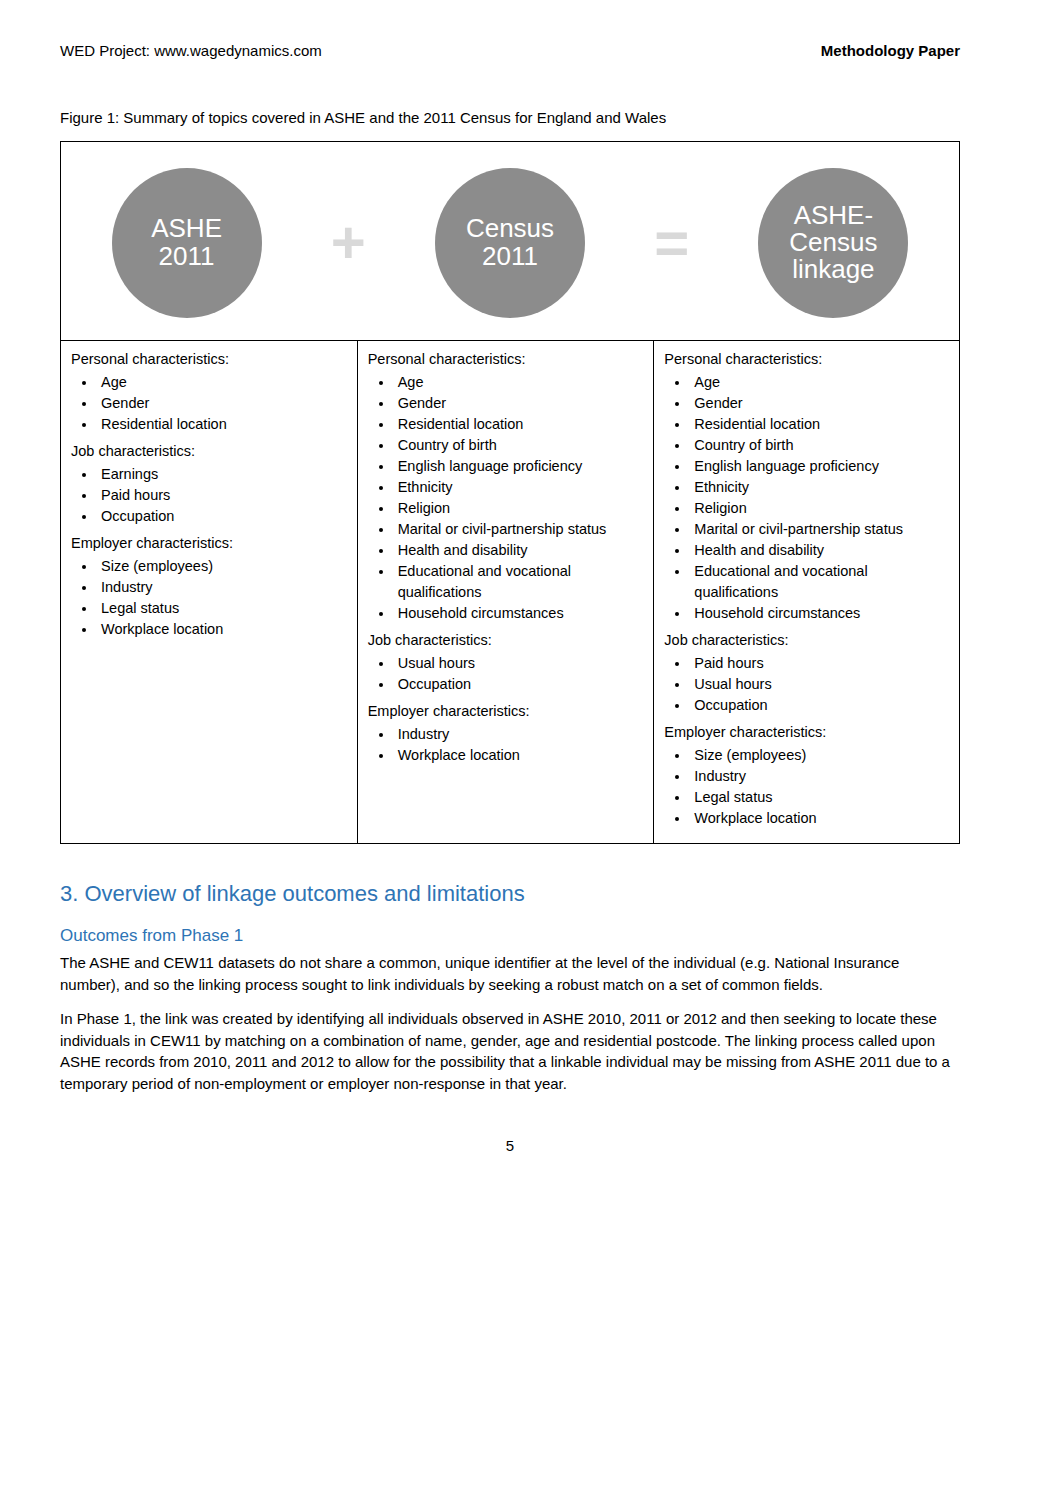WED Project: www.wagedynamics.com
Methodology Paper
Figure 1: Summary of topics covered in ASHE and the 2011 Census for England and Wales
| ASHE 2011 + Census 2011 = ASHE- Census linkage |
| Personal characteristics: Age Gender Residential location Job characteristics: Earnings Paid hours Occupation Employer characteristics: Size (employees) Industry Legal status Workplace location | Personal characteristics: Age Gender Residential location Country of birth English language proficiency Ethnicity Religion Marital or civil-partnership status Health and disability Educational and vocational qualifications Household circumstances Job characteristics: Usual hours Occupation Employer characteristics: Industry Workplace location | Personal characteristics: Age Gender Residential location Country of birth English language proficiency Ethnicity Religion Marital or civil-partnership status Health and disability Educational and vocational qualifications Household circumstances Job characteristics: Paid hours Usual hours Occupation Employer characteristics: Size (employees) Industry Legal status Workplace location |
3. Overview of linkage outcomes and limitations
Outcomes from Phase 1
The ASHE and CEW11 datasets do not share a common, unique identifier at the level of the individual (e.g. National Insurance number), and so the linking process sought to link individuals by seeking a robust match on a set of common fields.
In Phase 1, the link was created by identifying all individuals observed in ASHE 2010, 2011 or 2012 and then seeking to locate these individuals in CEW11 by matching on a combination of name, gender, age and residential postcode. The linking process called upon ASHE records from 2010, 2011 and 2012 to allow for the possibility that a linkable individual may be missing from ASHE 2011 due to a temporary period of non-employment or employer non-response in that year.
5